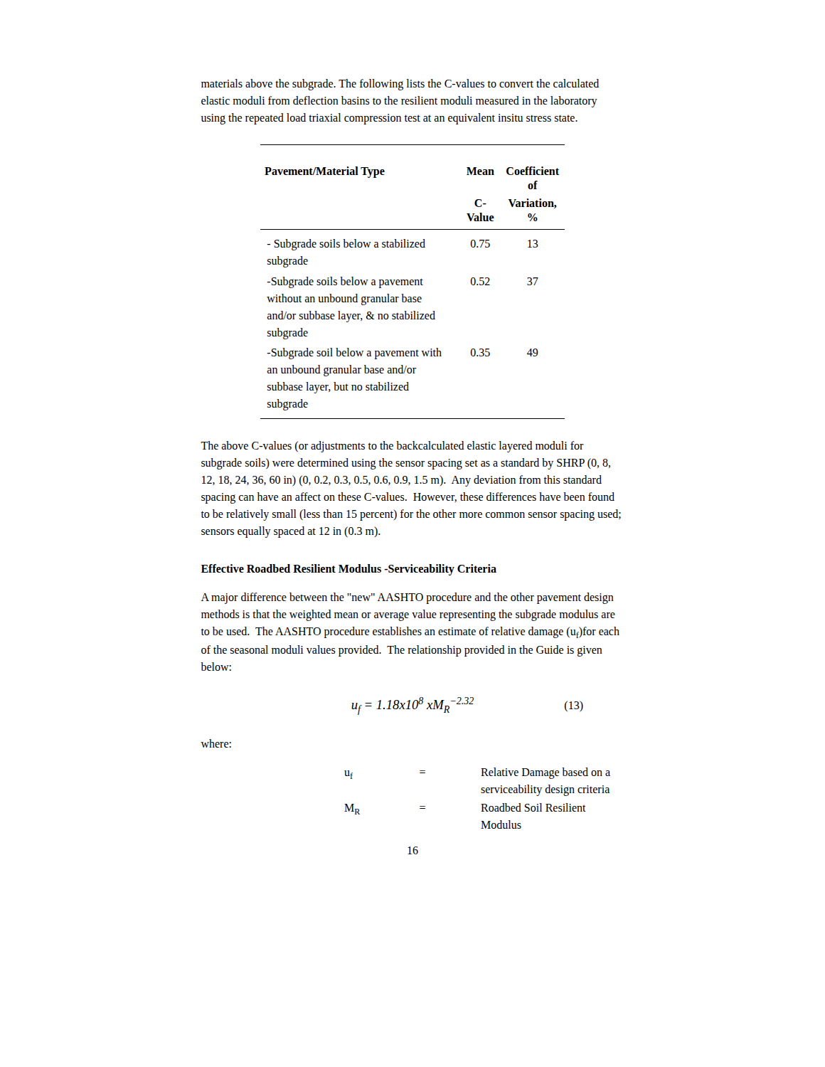materials above the subgrade. The following lists the C-values to convert the calculated elastic moduli from deflection basins to the resilient moduli measured in the laboratory using the repeated load triaxial compression test at an equivalent insitu stress state.
| Pavement/Material Type | Mean | Coefficient of |
| --- | --- | --- |
| | C-Value | Variation, % |
| - Subgrade soils below a stabilized subgrade | 0.75 | 13 |
| -Subgrade soils below a pavement without an unbound granular base and/or subbase layer, & no stabilized subgrade | 0.52 | 37 |
| -Subgrade soil below a pavement with an unbound granular base and/or subbase layer, but no stabilized subgrade | 0.35 | 49 |
The above C-values (or adjustments to the backcalculated elastic layered moduli for subgrade soils) were determined using the sensor spacing set as a standard by SHRP (0, 8, 12, 18, 24, 36, 60 in) (0, 0.2, 0.3, 0.5, 0.6, 0.9, 1.5 m). Any deviation from this standard spacing can have an affect on these C-values. However, these differences have been found to be relatively small (less than 15 percent) for the other more common sensor spacing used; sensors equally spaced at 12 in (0.3 m).
Effective Roadbed Resilient Modulus -Serviceability Criteria
A major difference between the "new" AASHTO procedure and the other pavement design methods is that the weighted mean or average value representing the subgrade modulus are to be used. The AASHTO procedure establishes an estimate of relative damage (uf)for each of the seasonal moduli values provided. The relationship provided in the Guide is given below:
uf = 1.18x108 x MR−2.32 (13)
where:
uf=Relative Damage based on a serviceability design criteria
MR=Roadbed Soil Resilient Modulus
16